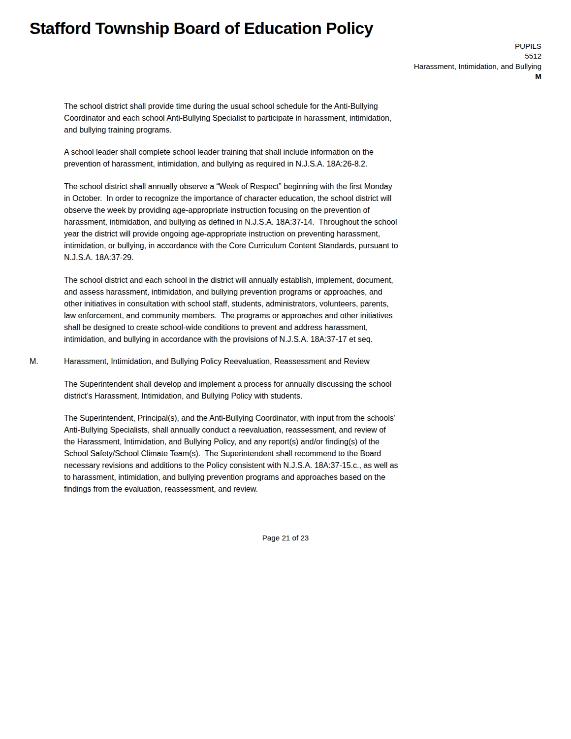Stafford Township Board of Education Policy
PUPILS
5512
Harassment, Intimidation, and Bullying
M
The school district shall provide time during the usual school schedule for the Anti-Bullying Coordinator and each school Anti-Bullying Specialist to participate in harassment, intimidation, and bullying training programs.
A school leader shall complete school leader training that shall include information on the prevention of harassment, intimidation, and bullying as required in N.J.S.A. 18A:26-8.2.
The school district shall annually observe a “Week of Respect” beginning with the first Monday in October. In order to recognize the importance of character education, the school district will observe the week by providing age-appropriate instruction focusing on the prevention of harassment, intimidation, and bullying as defined in N.J.S.A. 18A:37-14. Throughout the school year the district will provide ongoing age-appropriate instruction on preventing harassment, intimidation, or bullying, in accordance with the Core Curriculum Content Standards, pursuant to N.J.S.A. 18A:37-29.
The school district and each school in the district will annually establish, implement, document, and assess harassment, intimidation, and bullying prevention programs or approaches, and other initiatives in consultation with school staff, students, administrators, volunteers, parents, law enforcement, and community members. The programs or approaches and other initiatives shall be designed to create school-wide conditions to prevent and address harassment, intimidation, and bullying in accordance with the provisions of N.J.S.A. 18A:37-17 et seq.
M.
Harassment, Intimidation, and Bullying Policy Reevaluation, Reassessment and Review
The Superintendent shall develop and implement a process for annually discussing the school district’s Harassment, Intimidation, and Bullying Policy with students.
The Superintendent, Principal(s), and the Anti-Bullying Coordinator, with input from the schools’ Anti-Bullying Specialists, shall annually conduct a reevaluation, reassessment, and review of the Harassment, Intimidation, and Bullying Policy, and any report(s) and/or finding(s) of the School Safety/School Climate Team(s). The Superintendent shall recommend to the Board necessary revisions and additions to the Policy consistent with N.J.S.A. 18A:37-15.c., as well as to harassment, intimidation, and bullying prevention programs and approaches based on the findings from the evaluation, reassessment, and review.
Page 21 of 23